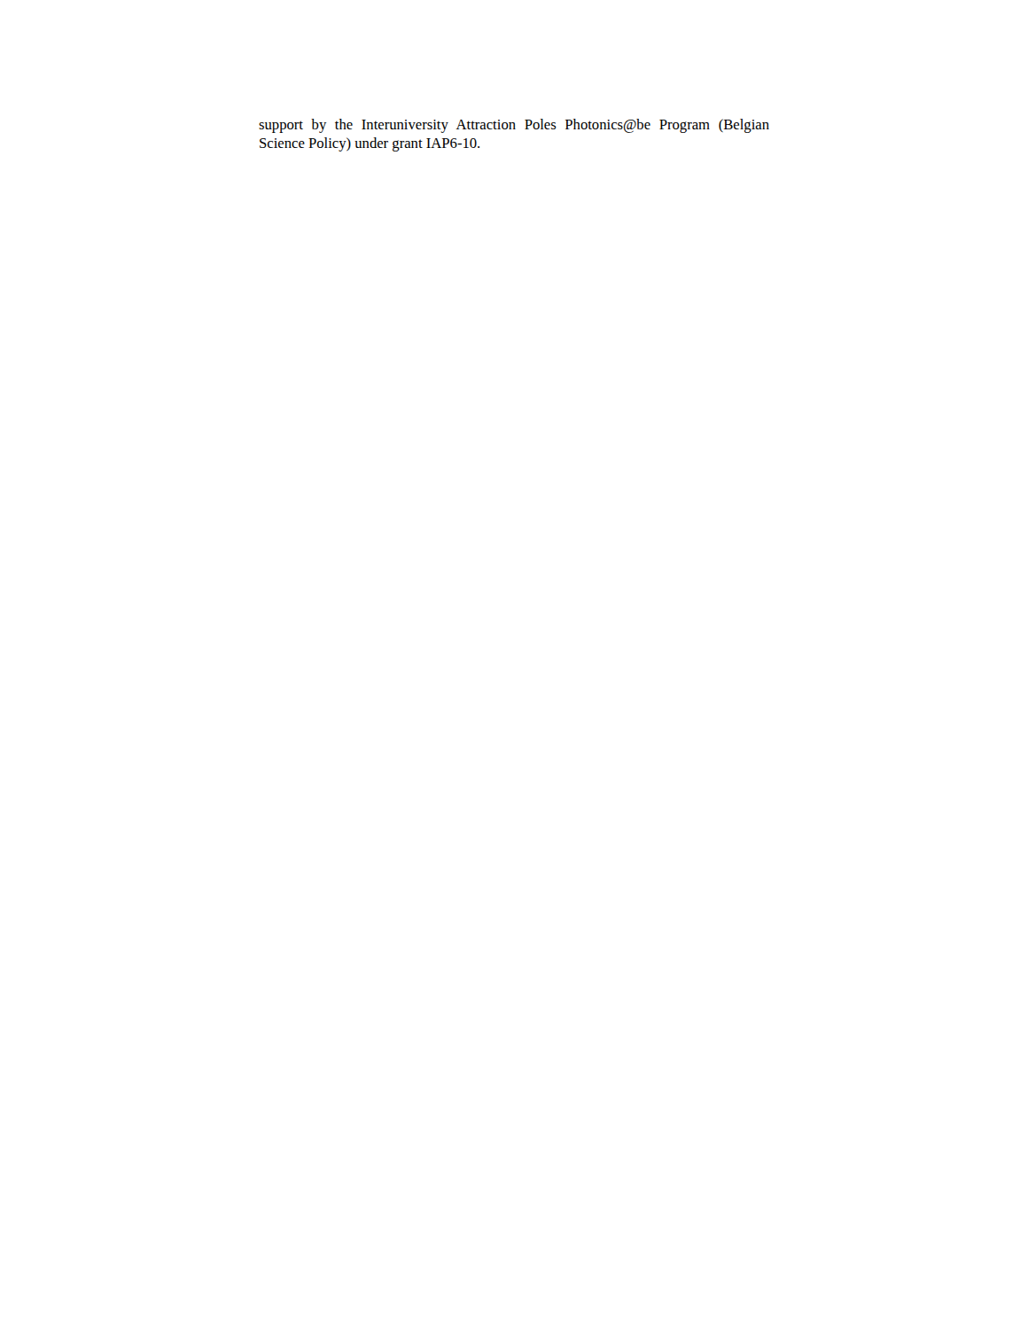support by the Interuniversity Attraction Poles Photonics@be Program (Belgian Science Policy) under grant IAP6-10.